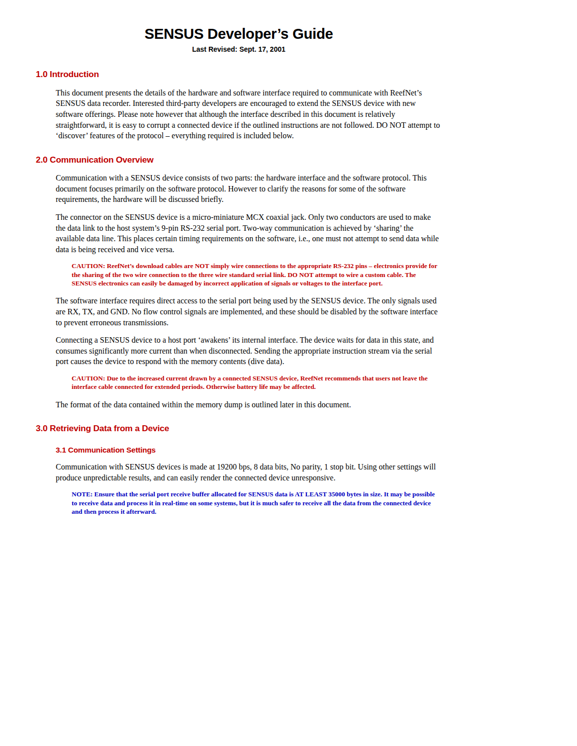SENSUS Developer’s Guide
Last Revised: Sept. 17, 2001
1.0 Introduction
This document presents the details of the hardware and software interface required to communicate with ReefNet’s SENSUS data recorder. Interested third-party developers are encouraged to extend the SENSUS device with new software offerings. Please note however that although the interface described in this document is relatively straightforward, it is easy to corrupt a connected device if the outlined instructions are not followed. DO NOT attempt to ‘discover’ features of the protocol – everything required is included below.
2.0 Communication Overview
Communication with a SENSUS device consists of two parts: the hardware interface and the software protocol. This document focuses primarily on the software protocol. However to clarify the reasons for some of the software requirements, the hardware will be discussed briefly.
The connector on the SENSUS device is a micro-miniature MCX coaxial jack. Only two conductors are used to make the data link to the host system’s 9-pin RS-232 serial port. Two-way communication is achieved by ‘sharing’ the available data line. This places certain timing requirements on the software, i.e., one must not attempt to send data while data is being received and vice versa.
CAUTION: ReefNet’s download cables are NOT simply wire connections to the appropriate RS-232 pins – electronics provide for the sharing of the two wire connection to the three wire standard serial link. DO NOT attempt to wire a custom cable. The SENSUS electronics can easily be damaged by incorrect application of signals or voltages to the interface port.
The software interface requires direct access to the serial port being used by the SENSUS device. The only signals used are RX, TX, and GND. No flow control signals are implemented, and these should be disabled by the software interface to prevent erroneous transmissions.
Connecting a SENSUS device to a host port ‘awakens’ its internal interface. The device waits for data in this state, and consumes significantly more current than when disconnected. Sending the appropriate instruction stream via the serial port causes the device to respond with the memory contents (dive data).
CAUTION: Due to the increased current drawn by a connected SENSUS device, ReefNet recommends that users not leave the interface cable connected for extended periods. Otherwise battery life may be affected.
The format of the data contained within the memory dump is outlined later in this document.
3.0 Retrieving Data from a Device
3.1 Communication Settings
Communication with SENSUS devices is made at 19200 bps, 8 data bits, No parity, 1 stop bit. Using other settings will produce unpredictable results, and can easily render the connected device unresponsive.
NOTE: Ensure that the serial port receive buffer allocated for SENSUS data is AT LEAST 35000 bytes in size. It may be possible to receive data and process it in real-time on some systems, but it is much safer to receive all the data from the connected device and then process it afterward.